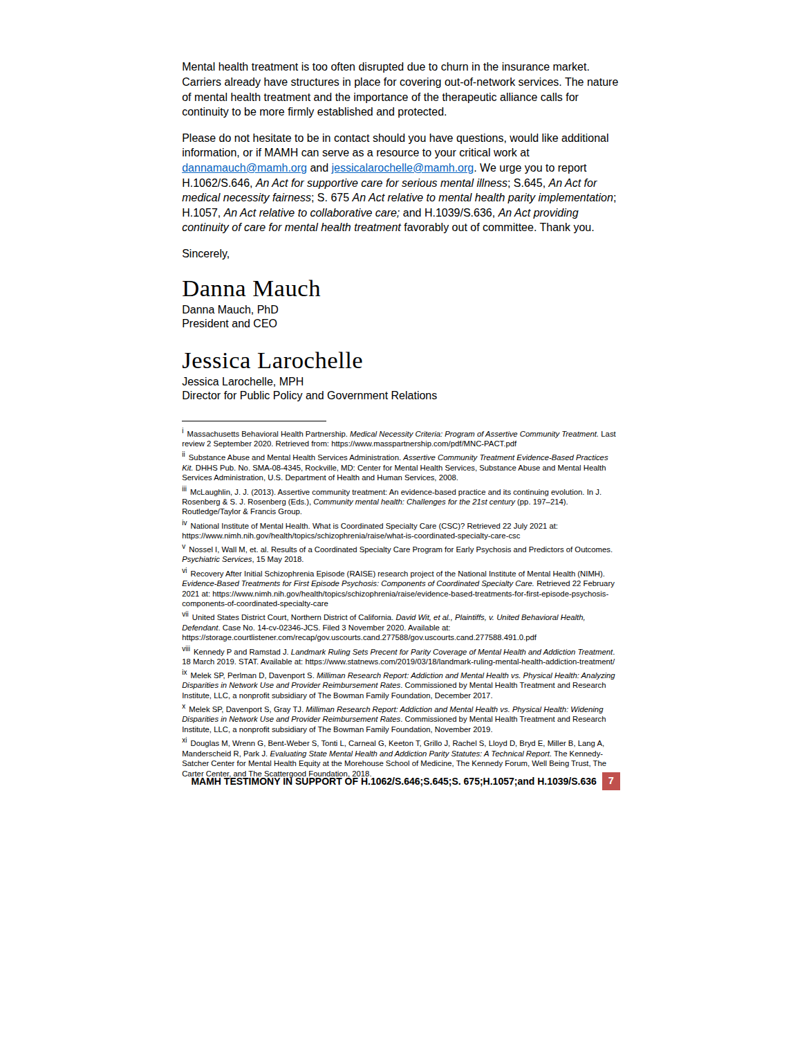Mental health treatment is too often disrupted due to churn in the insurance market. Carriers already have structures in place for covering out-of-network services. The nature of mental health treatment and the importance of the therapeutic alliance calls for continuity to be more firmly established and protected.
Please do not hesitate to be in contact should you have questions, would like additional information, or if MAMH can serve as a resource to your critical work at dannamauch@mamh.org and jessicalarochelle@mamh.org. We urge you to report H.1062/S.646, An Act for supportive care for serious mental illness; S.645, An Act for medical necessity fairness; S. 675 An Act relative to mental health parity implementation; H.1057, An Act relative to collaborative care; and H.1039/S.636, An Act providing continuity of care for mental health treatment favorably out of committee. Thank you.
Sincerely,
Danna Mauch
Danna Mauch, PhD
President and CEO
Jessica Larochelle
Jessica Larochelle, MPH
Director for Public Policy and Government Relations
i Massachusetts Behavioral Health Partnership. Medical Necessity Criteria: Program of Assertive Community Treatment. Last review 2 September 2020. Retrieved from: https://www.masspartnership.com/pdf/MNC-PACT.pdf
ii Substance Abuse and Mental Health Services Administration. Assertive Community Treatment Evidence-Based Practices Kit. DHHS Pub. No. SMA-08-4345, Rockville, MD: Center for Mental Health Services, Substance Abuse and Mental Health Services Administration, U.S. Department of Health and Human Services, 2008.
iii McLaughlin, J. J. (2013). Assertive community treatment: An evidence-based practice and its continuing evolution. In J. Rosenberg & S. J. Rosenberg (Eds.), Community mental health: Challenges for the 21st century (pp. 197–214). Routledge/Taylor & Francis Group.
iv National Institute of Mental Health. What is Coordinated Specialty Care (CSC)? Retrieved 22 July 2021 at: https://www.nimh.nih.gov/health/topics/schizophrenia/raise/what-is-coordinated-specialty-care-csc
v Nossel I, Wall M, et. al. Results of a Coordinated Specialty Care Program for Early Psychosis and Predictors of Outcomes. Psychiatric Services, 15 May 2018.
vi Recovery After Initial Schizophrenia Episode (RAISE) research project of the National Institute of Mental Health (NIMH). Evidence-Based Treatments for First Episode Psychosis: Components of Coordinated Specialty Care. Retrieved 22 February 2021 at: https://www.nimh.nih.gov/health/topics/schizophrenia/raise/evidence-based-treatments-for-first-episode-psychosis-components-of-coordinated-specialty-care
vii United States District Court, Northern District of California. David Wit, et al., Plaintiffs, v. United Behavioral Health, Defendant. Case No. 14-cv-02346-JCS. Filed 3 November 2020. Available at: https://storage.courtlistener.com/recap/gov.uscourts.cand.277588/gov.uscourts.cand.277588.491.0.pdf
viii Kennedy P and Ramstad J. Landmark Ruling Sets Precent for Parity Coverage of Mental Health and Addiction Treatment. 18 March 2019. STAT. Available at: https://www.statnews.com/2019/03/18/landmark-ruling-mental-health-addiction-treatment/
ix Melek SP, Perlman D, Davenport S. Milliman Research Report: Addiction and Mental Health vs. Physical Health: Analyzing Disparities in Network Use and Provider Reimbursement Rates. Commissioned by Mental Health Treatment and Research Institute, LLC, a nonprofit subsidiary of The Bowman Family Foundation, December 2017.
x Melek SP, Davenport S, Gray TJ. Milliman Research Report: Addiction and Mental Health vs. Physical Health: Widening Disparities in Network Use and Provider Reimbursement Rates. Commissioned by Mental Health Treatment and Research Institute, LLC, a nonprofit subsidiary of The Bowman Family Foundation, November 2019.
xi Douglas M, Wrenn G, Bent-Weber S, Tonti L, Carneal G, Keeton T, Grillo J, Rachel S, Lloyd D, Bryd E, Miller B, Lang A, Manderscheid R, Park J. Evaluating State Mental Health and Addiction Parity Statutes: A Technical Report. The Kennedy-Satcher Center for Mental Health Equity at the Morehouse School of Medicine, The Kennedy Forum, Well Being Trust, The Carter Center, and The Scattergood Foundation, 2018.
MAMH TESTIMONY IN SUPPORT OF H.1062/S.646;S.645;S. 675;H.1057;and H.1039/S.636 7